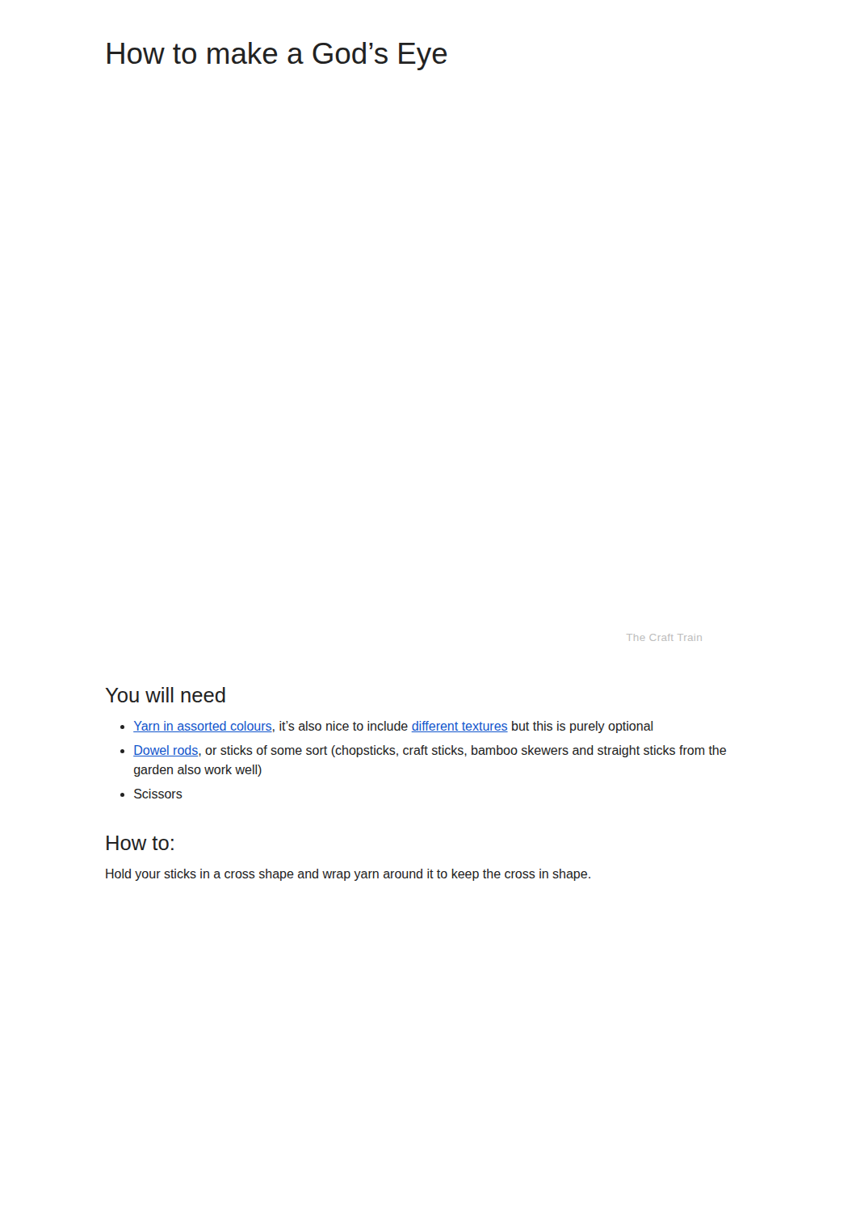How to make a God’s Eye
The Craft Train
You will need
Yarn in assorted colours, it’s also nice to include different textures but this is purely optional
Dowel rods, or sticks of some sort (chopsticks, craft sticks, bamboo skewers and straight sticks from the garden also work well)
Scissors
How to:
Hold your sticks in a cross shape and wrap yarn around it to keep the cross in shape.